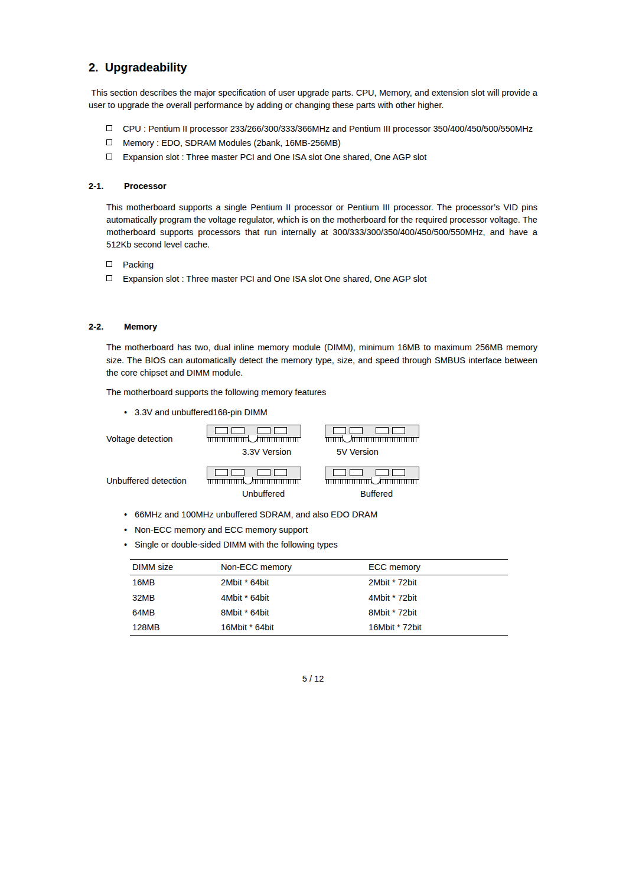2. Upgradeability
This section describes the major specification of user upgrade parts. CPU, Memory, and extension slot will provide a user to upgrade the overall performance by adding or changing these parts with other higher.
CPU : Pentium II processor 233/266/300/333/366MHz and Pentium III processor 350/400/450/500/550MHz
Memory : EDO, SDRAM Modules (2bank, 16MB-256MB)
Expansion slot : Three master PCI and One ISA slot One shared, One AGP slot
2-1. Processor
This motherboard supports a single Pentium II processor or Pentium III processor. The processor’s VID pins automatically program the voltage regulator, which is on the motherboard for the required processor voltage. The motherboard supports processors that run internally at 300/333/300/350/400/450/500/550MHz, and have a 512Kb second level cache.
Packing
Expansion slot : Three master PCI and One ISA slot One shared, One AGP slot
2-2. Memory
The motherboard has two, dual inline memory module (DIMM), minimum 16MB to maximum 256MB memory size. The BIOS can automatically detect the memory type, size, and speed through SMBUS interface between the core chipset and DIMM module.
The motherboard supports the following memory features
3.3V and unbuffered168-pin DIMM
Voltage detection
3.3V Version
5V Version
Unbuffered detection
Unbuffered
Buffered
66MHz and 100MHz unbuffered SDRAM, and also EDO DRAM
Non-ECC memory and ECC memory support
Single or double-sided DIMM with the following types
| DIMM size | Non-ECC memory | ECC memory |
| --- | --- | --- |
| 16MB | 2Mbit * 64bit | 2Mbit * 72bit |
| 32MB | 4Mbit * 64bit | 4Mbit * 72bit |
| 64MB | 8Mbit * 64bit | 8Mbit * 72bit |
| 128MB | 16Mbit * 64bit | 16Mbit * 72bit |
5 / 12